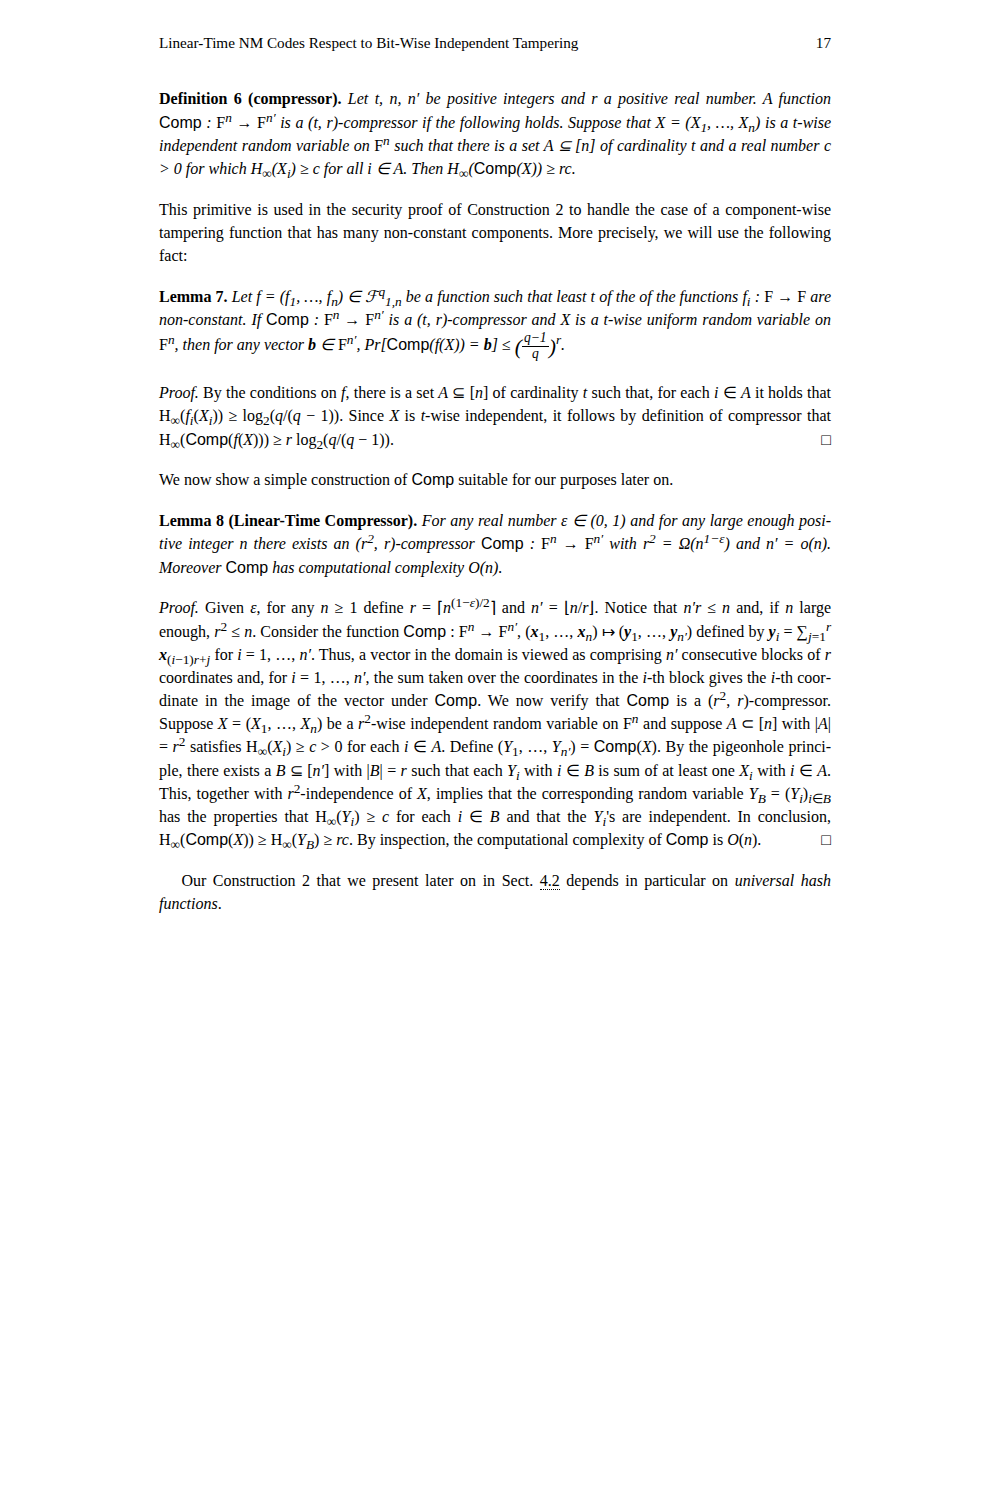Linear-Time NM Codes Respect to Bit-Wise Independent Tampering 17
Definition 6 (compressor). Let t, n, n′ be positive integers and r a positive real number. A function Comp : Fn → Fn′ is a (t, r)-compressor if the following holds. Suppose that X = (X1, …, Xn) is a t-wise independent random variable on Fn such that there is a set A ⊆ [n] of cardinality t and a real number c > 0 for which H∞(Xi) ≥ c for all i ∈ A. Then H∞(Comp(X)) ≥ rc.
This primitive is used in the security proof of Construction 2 to handle the case of a component-wise tampering function that has many non-constant components. More precisely, we will use the following fact:
Lemma 7. Let f = (f1, …, fn) ∈ ℱq1,n be a function such that least t of the of the functions fi : F → F are non-constant. If Comp : Fn → Fn′ is a (t, r)-compressor and X is a t-wise uniform random variable on Fn, then for any vector b ∈ Fn′, Pr[Comp(f(X)) = b] ≤ (q−1 q)r.
Proof. By the conditions on f, there is a set A ⊆ [n] of cardinality t such that, for each i ∈ A it holds that H∞(fi(Xi)) ≥ log2(q/(q − 1)). Since X is t-wise independent, it follows by definition of compressor that H∞(Comp(f(X))) ≥ r log2(q/(q − 1)). □
We now show a simple construction of Comp suitable for our purposes later on.
Lemma 8 (Linear-Time Compressor). For any real number ε ∈ (0, 1) and for any large enough positive integer n there exists an (r2, r)-compressor Comp : Fn → Fn′ with r2 = Ω(n1−ε) and n′ = o(n). Moreover Comp has computational complexity O(n).
Proof. Given ε, for any n ≥ 1 define r = ⌈n(1−ε)/2⌉ and n′ = ⌊n/r⌋. Notice that n′r ≤ n and, if n large enough, r2 ≤ n. Consider the function Comp : Fn → Fn′, (x1, …, xn) ↦ (y1, …, yn′) defined by yi = ∑j=1r x(i−1)r+j for i = 1, …, n′. Thus, a vector in the domain is viewed as comprising n′ consecutive blocks of r coordinates and, for i = 1, …, n′, the sum taken over the coordinates in the i-th block gives the i-th coordinate in the image of the vector under Comp. We now verify that Comp is a (r2, r)-compressor. Suppose X = (X1, …, Xn) be a r2-wise independent random variable on Fn and suppose A ⊂ [n] with |A| = r2 satisfies H∞(Xi) ≥ c > 0 for each i ∈ A. Define (Y1, …, Yn′) = Comp(X). By the pigeonhole principle, there exists a B ⊆ [n′] with |B| = r such that each Yi with i ∈ B is sum of at least one Xi with i ∈ A. This, together with r2-independence of X, implies that the corresponding random variable YB = (Yi)i∈B has the properties that H∞(Yi) ≥ c for each i ∈ B and that the Yi's are independent. In conclusion, H∞(Comp(X)) ≥ H∞(YB) ≥ rc. By inspection, the computational complexity of Comp is O(n). □
Our Construction 2 that we present later on in Sect. 4.2 depends in particular on universal hash functions.